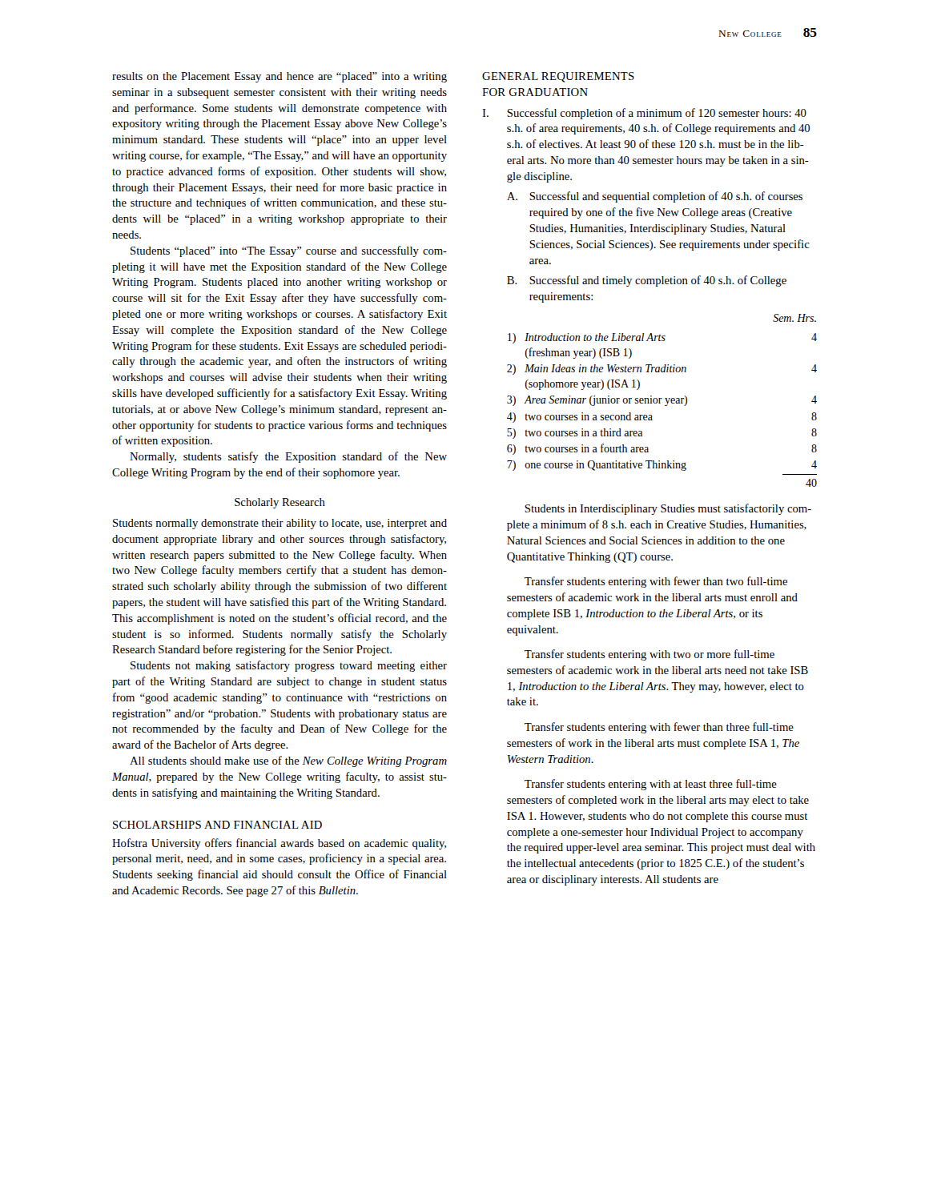New College 85
results on the Placement Essay and hence are “placed” into a writing seminar in a subsequent semester consistent with their writing needs and performance. Some students will demonstrate competence with expository writing through the Placement Essay above New College’s minimum standard. These students will “place” into an upper level writing course, for example, “The Essay,” and will have an opportunity to practice advanced forms of exposition. Other students will show, through their Placement Essays, their need for more basic practice in the structure and techniques of written communication, and these students will be “placed” in a writing workshop appropriate to their needs.
Students “placed” into “The Essay” course and successfully completing it will have met the Exposition standard of the New College Writing Program. Students placed into another writing workshop or course will sit for the Exit Essay after they have successfully completed one or more writing workshops or courses. A satisfactory Exit Essay will complete the Exposition standard of the New College Writing Program for these students. Exit Essays are scheduled periodically through the academic year, and often the instructors of writing workshops and courses will advise their students when their writing skills have developed sufficiently for a satisfactory Exit Essay. Writing tutorials, at or above New College’s minimum standard, represent another opportunity for students to practice various forms and techniques of written exposition.
Normally, students satisfy the Exposition standard of the New College Writing Program by the end of their sophomore year.
Scholarly Research
Students normally demonstrate their ability to locate, use, interpret and document appropriate library and other sources through satisfactory, written research papers submitted to the New College faculty. When two New College faculty members certify that a student has demonstrated such scholarly ability through the submission of two different papers, the student will have satisfied this part of the Writing Standard. This accomplishment is noted on the student’s official record, and the student is so informed. Students normally satisfy the Scholarly Research Standard before registering for the Senior Project.
Students not making satisfactory progress toward meeting either part of the Writing Standard are subject to change in student status from “good academic standing” to continuance with “restrictions on registration” and/or “probation.” Students with probationary status are not recommended by the faculty and Dean of New College for the award of the Bachelor of Arts degree.
All students should make use of the New College Writing Program Manual, prepared by the New College writing faculty, to assist students in satisfying and maintaining the Writing Standard.
Scholarships and Financial Aid
Hofstra University offers financial awards based on academic quality, personal merit, need, and in some cases, proficiency in a special area. Students seeking financial aid should consult the Office of Financial and Academic Records. See page 27 of this Bulletin.
General Requirements
for Graduation
I. Successful completion of a minimum of 120 semester hours: 40 s.h. of area requirements, 40 s.h. of College requirements and 40 s.h. of electives. At least 90 of these 120 s.h. must be in the liberal arts. No more than 40 semester hours may be taken in a single discipline.
A. Successful and sequential completion of 40 s.h. of courses required by one of the five New College areas (Creative Studies, Humanities, Interdisciplinary Studies, Natural Sciences, Social Sciences). See requirements under specific area.
B. Successful and timely completion of 40 s.h. of College requirements:
Sem. Hrs.
| 1) | Introduction to the Liberal Arts (freshman year) (ISB 1) | 4 |
| 2) | Main Ideas in the Western Tradition (sophomore year) (ISA 1) | 4 |
| 3) | Area Seminar (junior or senior year) | 4 |
| 4) | two courses in a second area | 8 |
| 5) | two courses in a third area | 8 |
| 6) | two courses in a fourth area | 8 |
| 7) | one course in Quantitative Thinking | 4 |
| | | 40 |
Students in Interdisciplinary Studies must satisfactorily complete a minimum of 8 s.h. each in Creative Studies, Humanities, Natural Sciences and Social Sciences in addition to the one Quantitative Thinking (QT) course.
Transfer students entering with fewer than two full-time semesters of academic work in the liberal arts must enroll and complete ISB 1, Introduction to the Liberal Arts, or its equivalent.
Transfer students entering with two or more full-time semesters of academic work in the liberal arts need not take ISB 1, Introduction to the Liberal Arts. They may, however, elect to take it.
Transfer students entering with fewer than three full-time semesters of work in the liberal arts must complete ISA 1, The Western Tradition.
Transfer students entering with at least three full-time semesters of completed work in the liberal arts may elect to take ISA 1. However, students who do not complete this course must complete a one-semester hour Individual Project to accompany the required upper-level area seminar. This project must deal with the intellectual antecedents (prior to 1825 C.E.) of the student’s area or disciplinary interests. All students are